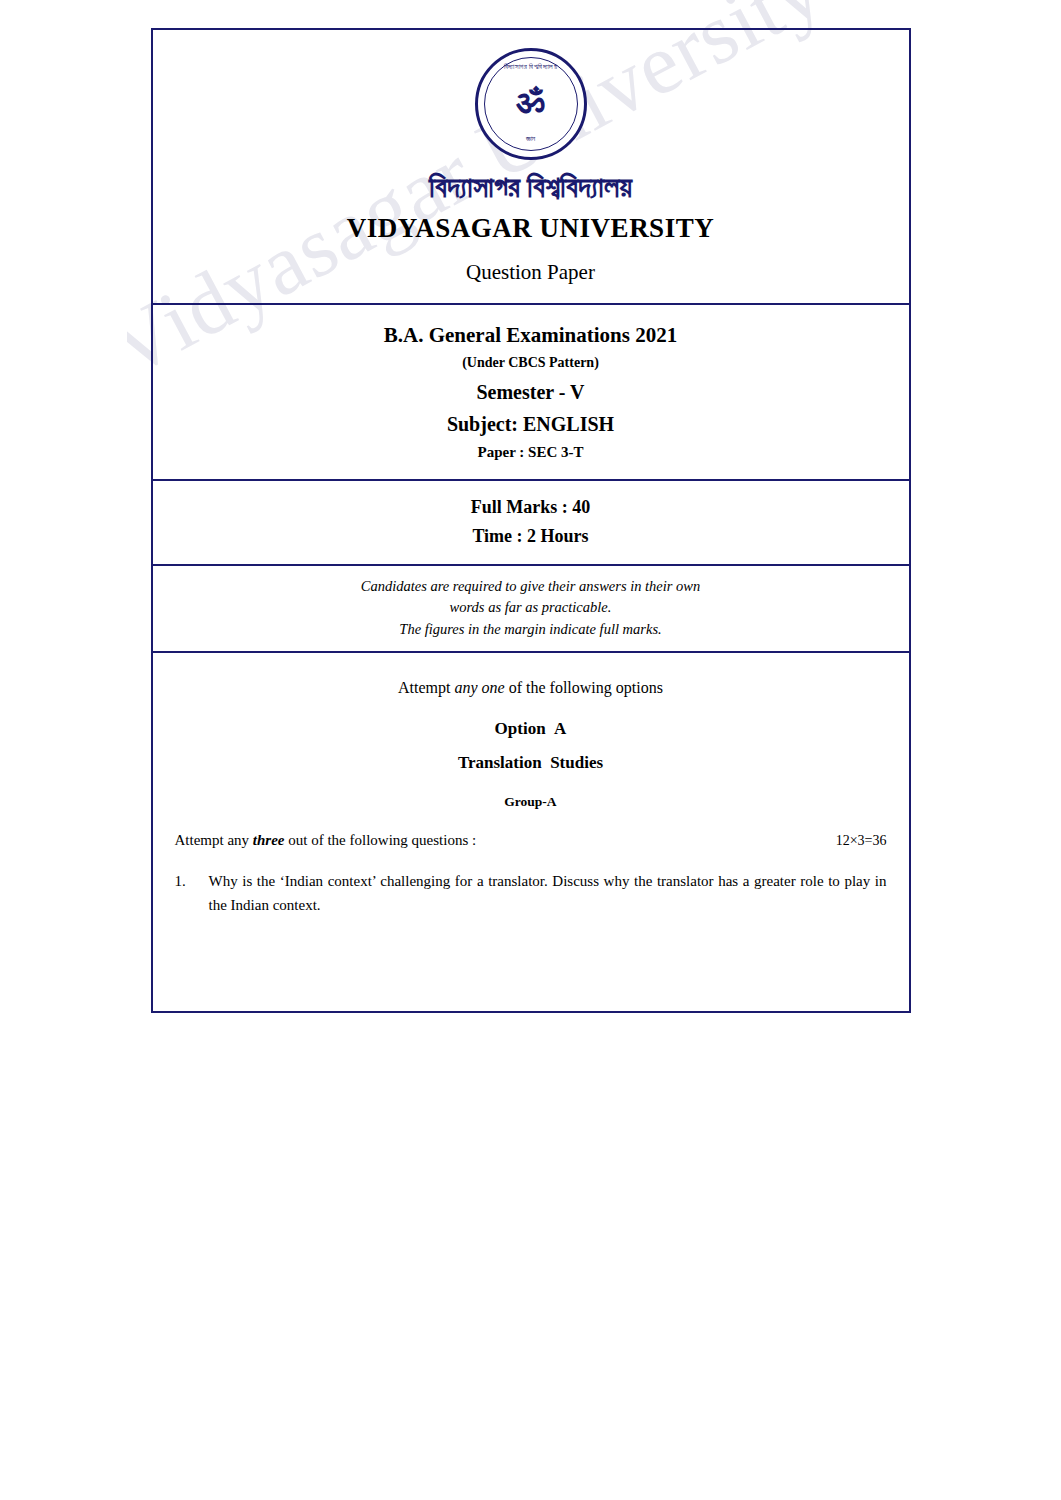Vidyasagar University
বিদ্যাসাগর বিশ্ববিদ্যালয়
ॐ
জ্ঞান
বিদ্যাসাগর বিশ্ববিদ্যালয়
VIDYASAGAR UNIVERSITY
Question Paper
B.A. General Examinations 2021
(Under CBCS Pattern)
Semester - V
Subject: ENGLISH
Paper : SEC 3-T
Full Marks : 40
Time : 2 Hours
Candidates are required to give their answers in their own
words as far as practicable.
The figures in the margin indicate full marks.
Attempt any one of the following options
Option A
Translation Studies
Group-A
Attempt any three out of the following questions :
12×3=36
1. Why is the ‘Indian context’ challenging for a translator. Discuss why the translator has a greater role to play in the Indian context.